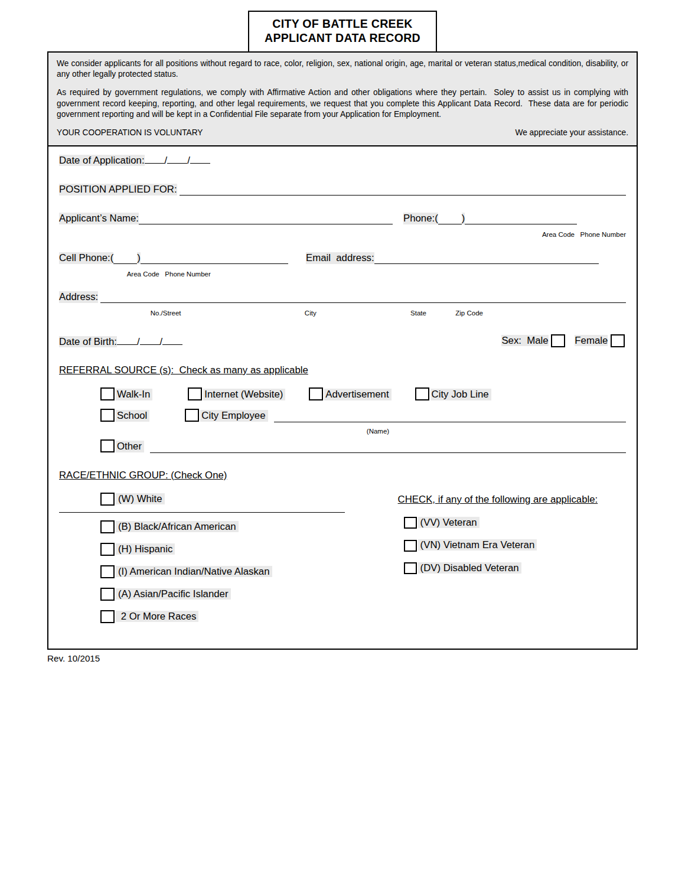CITY OF BATTLE CREEK
APPLICANT DATA RECORD
We consider applicants for all positions without regard to race, color, religion, sex, national origin, age, marital or veteran status,medical condition, disability, or any other legally protected status.
As required by government regulations, we comply with Affirmative Action and other obligations where they pertain. Soley to assist us in complying with government record keeping, reporting, and other legal requirements, we request that you complete this Applicant Data Record. These data are for periodic government reporting and will be kept in a Confidential File separate from your Application for Employment.
YOUR COOPERATION IS VOLUNTARY We appreciate your assistance.
Date of Application: / /
POSITION APPLIED FOR:
Applicant’s Name: Phone:( )
Area Code Phone Number
Cell Phone:( ) Email address:
Area Code Phone Number
Address:
No./Street City State Zip Code
Date of Birth: / /
Sex: Male Female
REFERRAL SOURCE (s): Check as many as applicable
Walk-In Internet (Website) Advertisement City Job Line
School City Employee
(Name)
Other
RACE/ETHNIC GROUP: (Check One)
(W) White
(B) Black/African American
(H) Hispanic
(I) American Indian/Native Alaskan
(A) Asian/Pacific Islander
2 Or More Races
CHECK, if any of the following are applicable:
(VV) Veteran
(VN) Vietnam Era Veteran
(DV) Disabled Veteran
Rev. 10/2015